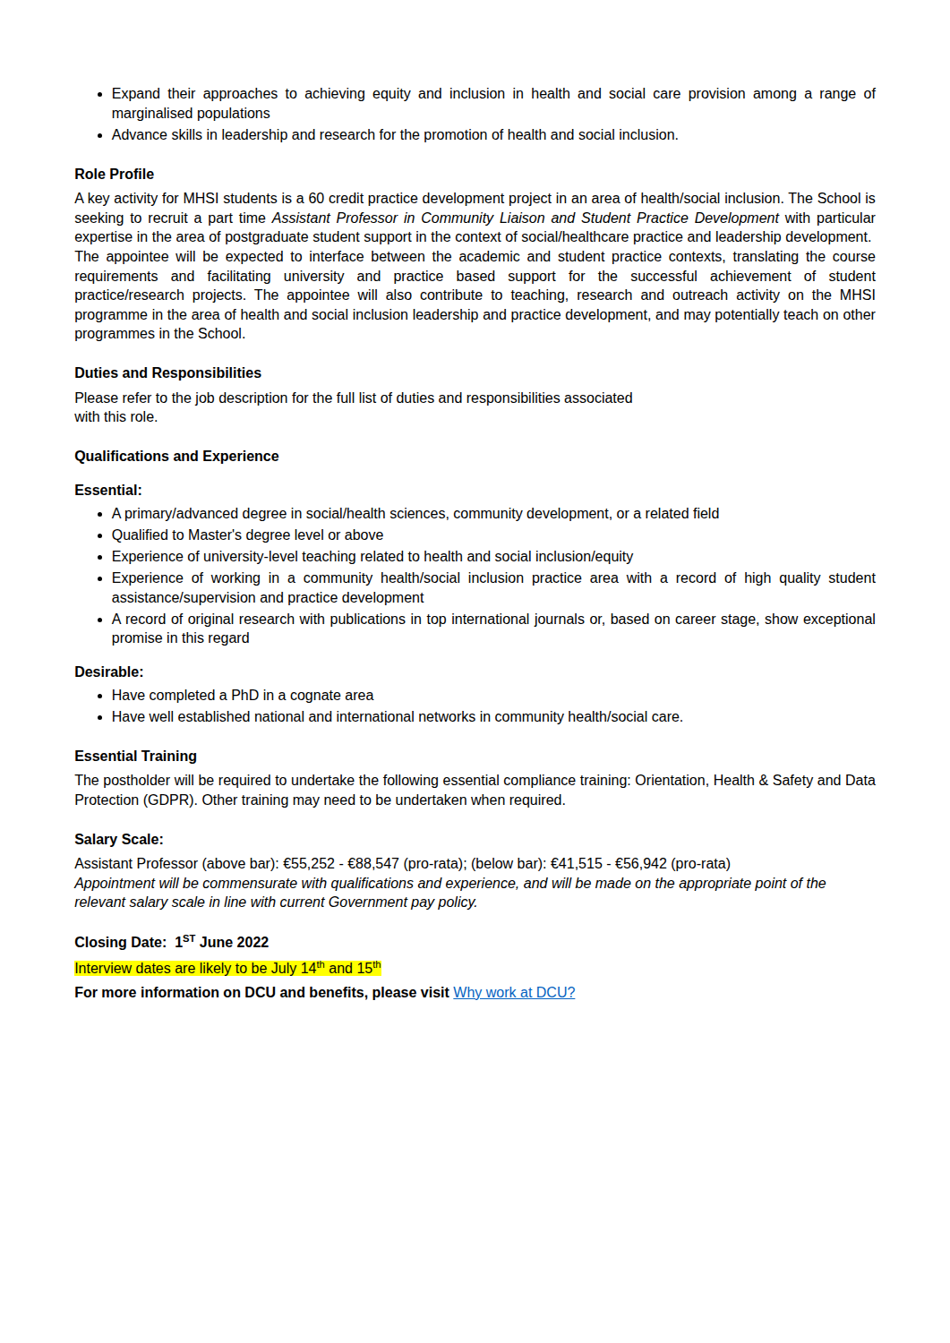Expand their approaches to achieving equity and inclusion in health and social care provision among a range of marginalised populations
Advance skills in leadership and research for the promotion of health and social inclusion.
Role Profile
A key activity for MHSI students is a 60 credit practice development project in an area of health/social inclusion. The School is seeking to recruit a part time Assistant Professor in Community Liaison and Student Practice Development with particular expertise in the area of postgraduate student support in the context of social/healthcare practice and leadership development. The appointee will be expected to interface between the academic and student practice contexts, translating the course requirements and facilitating university and practice based support for the successful achievement of student practice/research projects. The appointee will also contribute to teaching, research and outreach activity on the MHSI programme in the area of health and social inclusion leadership and practice development, and may potentially teach on other programmes in the School.
Duties and Responsibilities
Please refer to the job description for the full list of duties and responsibilities associated
with this role.
Qualifications and Experience
Essential:
A primary/advanced degree in social/health sciences, community development, or a related field
Qualified to Master's degree level or above
Experience of university-level teaching related to health and social inclusion/equity
Experience of working in a community health/social inclusion practice area with a record of high quality student assistance/supervision and practice development
A record of original research with publications in top international journals or, based on career stage, show exceptional promise in this regard
Desirable:
Have completed a PhD in a cognate area
Have well established national and international networks in community health/social care.
Essential Training
The postholder will be required to undertake the following essential compliance training: Orientation, Health & Safety and Data Protection (GDPR). Other training may need to be undertaken when required.
Salary Scale:
Assistant Professor (above bar): €55,252 - €88,547 (pro-rata); (below bar): €41,515 - €56,942 (pro-rata)
Appointment will be commensurate with qualifications and experience, and will be made on the appropriate point of the relevant salary scale in line with current Government pay policy.
Closing Date: 1ST June 2022
Interview dates are likely to be July 14th and 15th
For more information on DCU and benefits, please visit Why work at DCU?